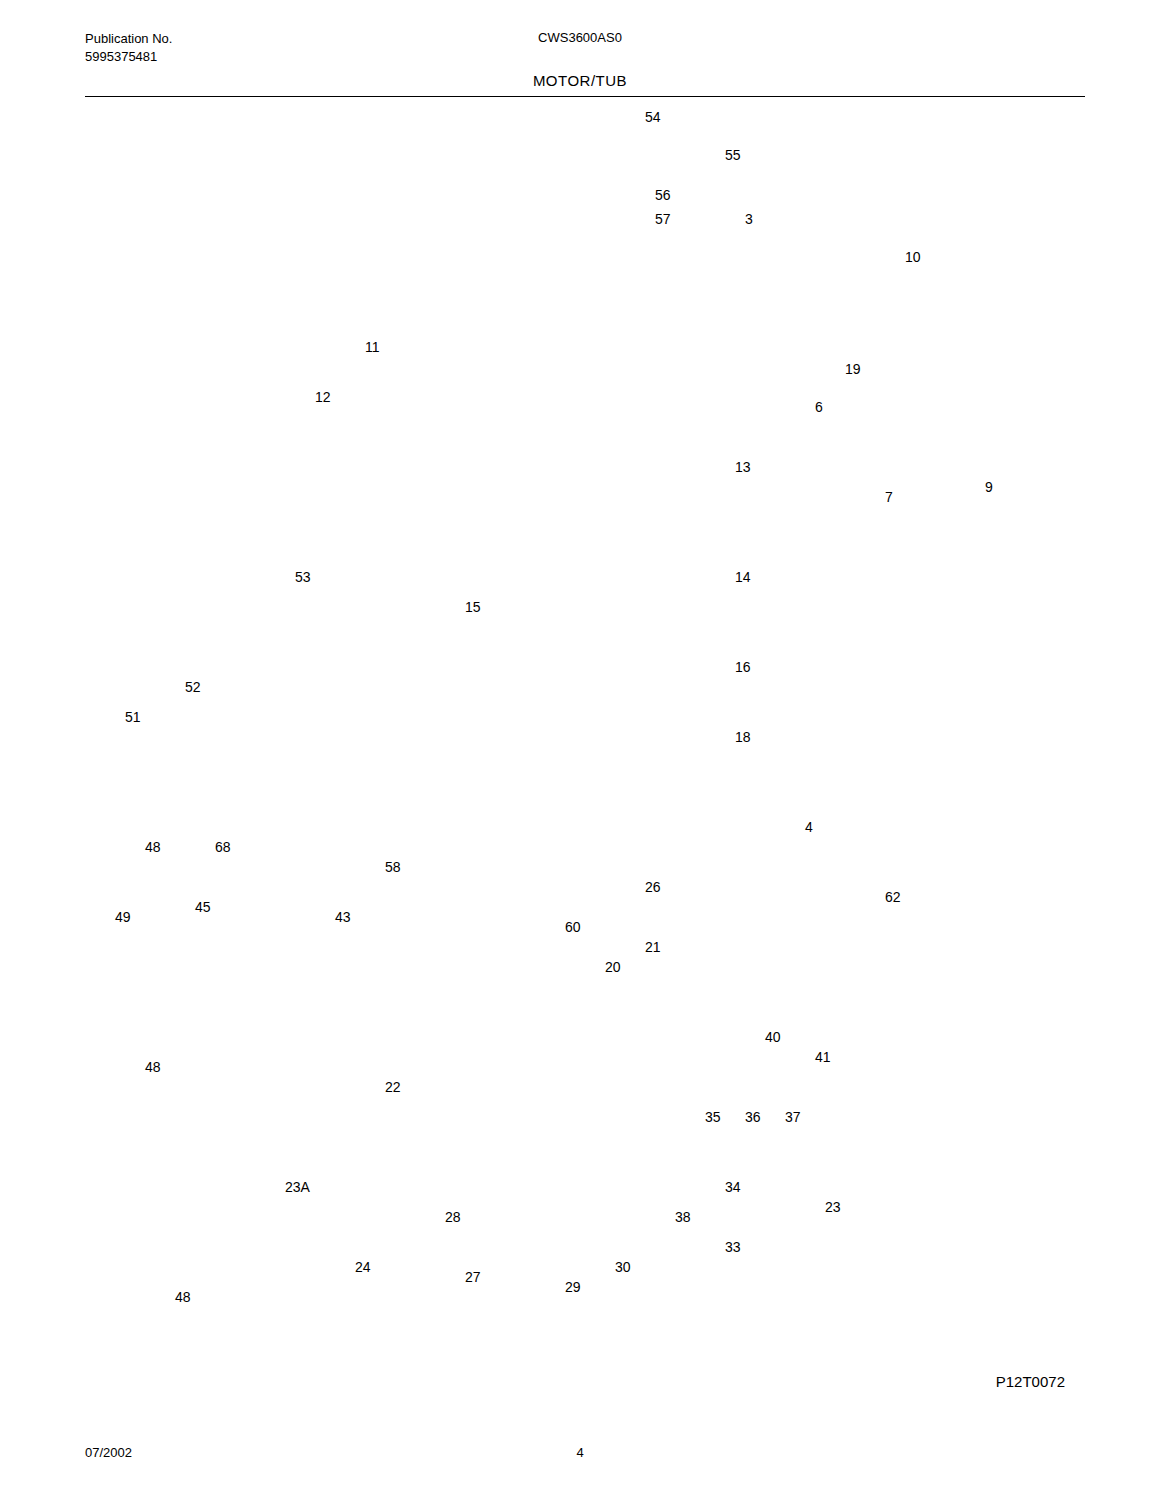Publication No.
5995375481
CWS3600AS0
MOTOR/TUB
54 55 56 57 3 10 11 19 12 6 13 7 9 53 14 15 16 52 51 18 4 48 68 58 26 62 49 45 43 60 21 20 40 41 48 22 35 36 37 23A 34 23 28 38 33 24 27 29 30 48
P12T0072
07/2002
4